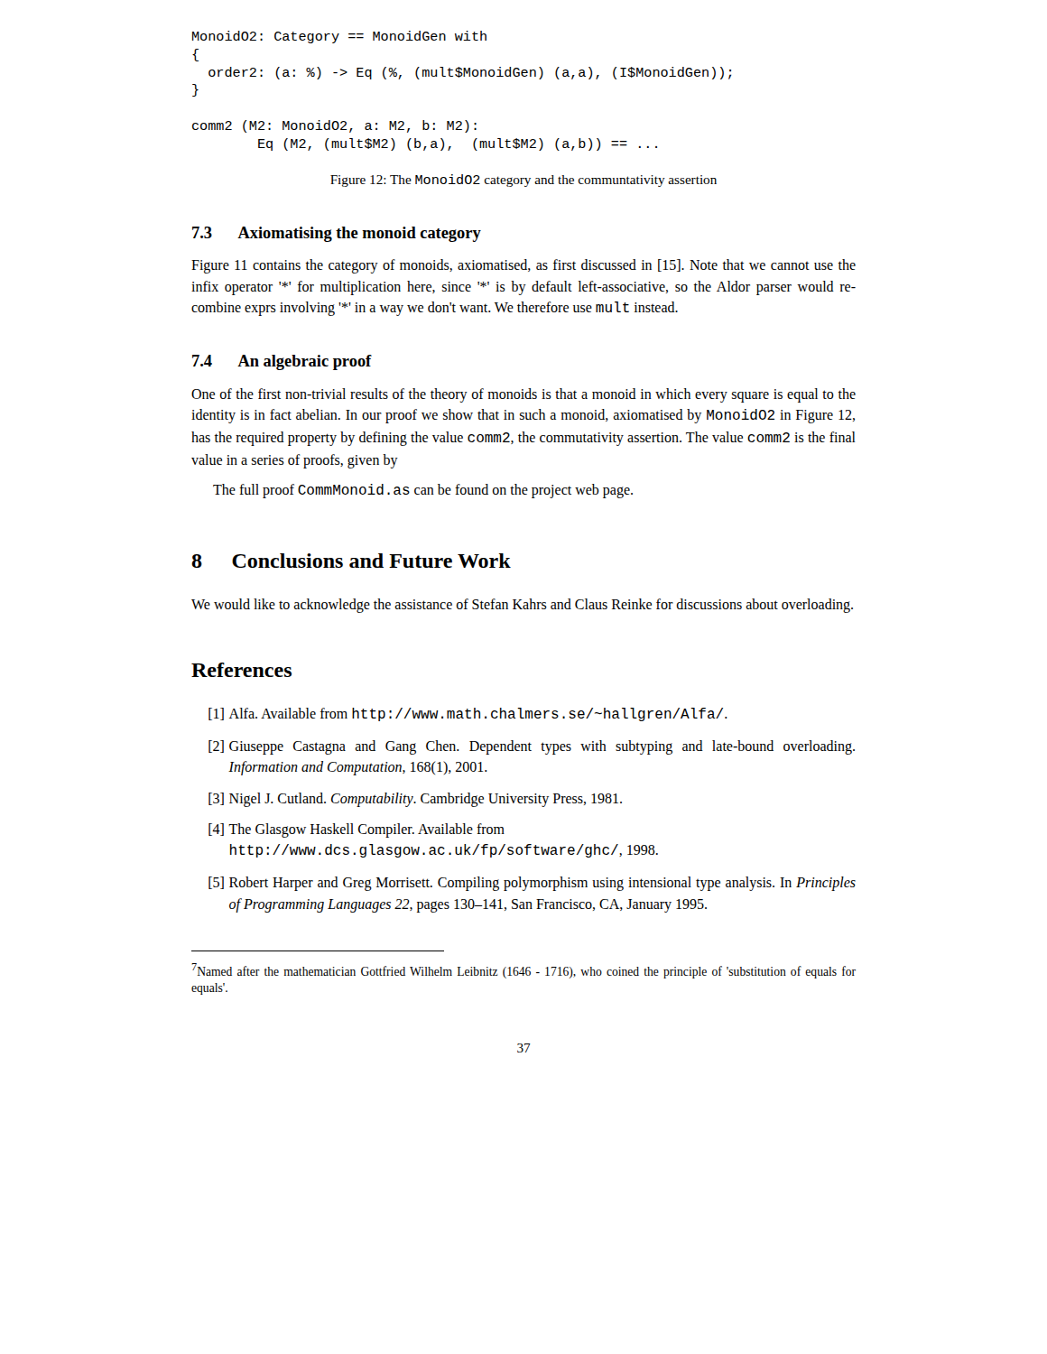MonoidO2: Category == MonoidGen with
{
  order2: (a: %) -> Eq (%, (mult$MonoidGen) (a,a), (I$MonoidGen));
}

comm2 (M2: MonoidO2, a: M2, b: M2):
        Eq (M2, (mult$M2) (b,a),  (mult$M2) (a,b)) == ...
Figure 12: The MonoidO2 category and the communtativity assertion
7.3 Axiomatising the monoid category
Figure 11 contains the category of monoids, axiomatised, as first discussed in [15]. Note that we cannot use the infix operator '*' for multiplication here, since '*' is by default left-associative, so the Aldor parser would re-combine exprs involving '*' in a way we don't want. We therefore use mult instead.
7.4 An algebraic proof
One of the first non-trivial results of the theory of monoids is that a monoid in which every square is equal to the identity is in fact abelian. In our proof we show that in such a monoid, axiomatised by MonoidO2 in Figure 12, has the required property by defining the value comm2, the commutativity assertion. The value comm2 is the final value in a series of proofs, given by
The full proof CommMonoid.as can be found on the project web page.
8 Conclusions and Future Work
We would like to acknowledge the assistance of Stefan Kahrs and Claus Reinke for discussions about overloading.
References
[1] Alfa. Available from http://www.math.chalmers.se/~hallgren/Alfa/.
[2] Giuseppe Castagna and Gang Chen. Dependent types with subtyping and late-bound overloading. Information and Computation, 168(1), 2001.
[3] Nigel J. Cutland. Computability. Cambridge University Press, 1981.
[4] The Glasgow Haskell Compiler. Available from
http://www.dcs.glasgow.ac.uk/fp/software/ghc/, 1998.
[5] Robert Harper and Greg Morrisett. Compiling polymorphism using intensional type analysis. In Principles of Programming Languages 22, pages 130–141, San Francisco, CA, January 1995.
7Named after the mathematician Gottfried Wilhelm Leibnitz (1646 - 1716), who coined the principle of 'substitution of equals for equals'.
37